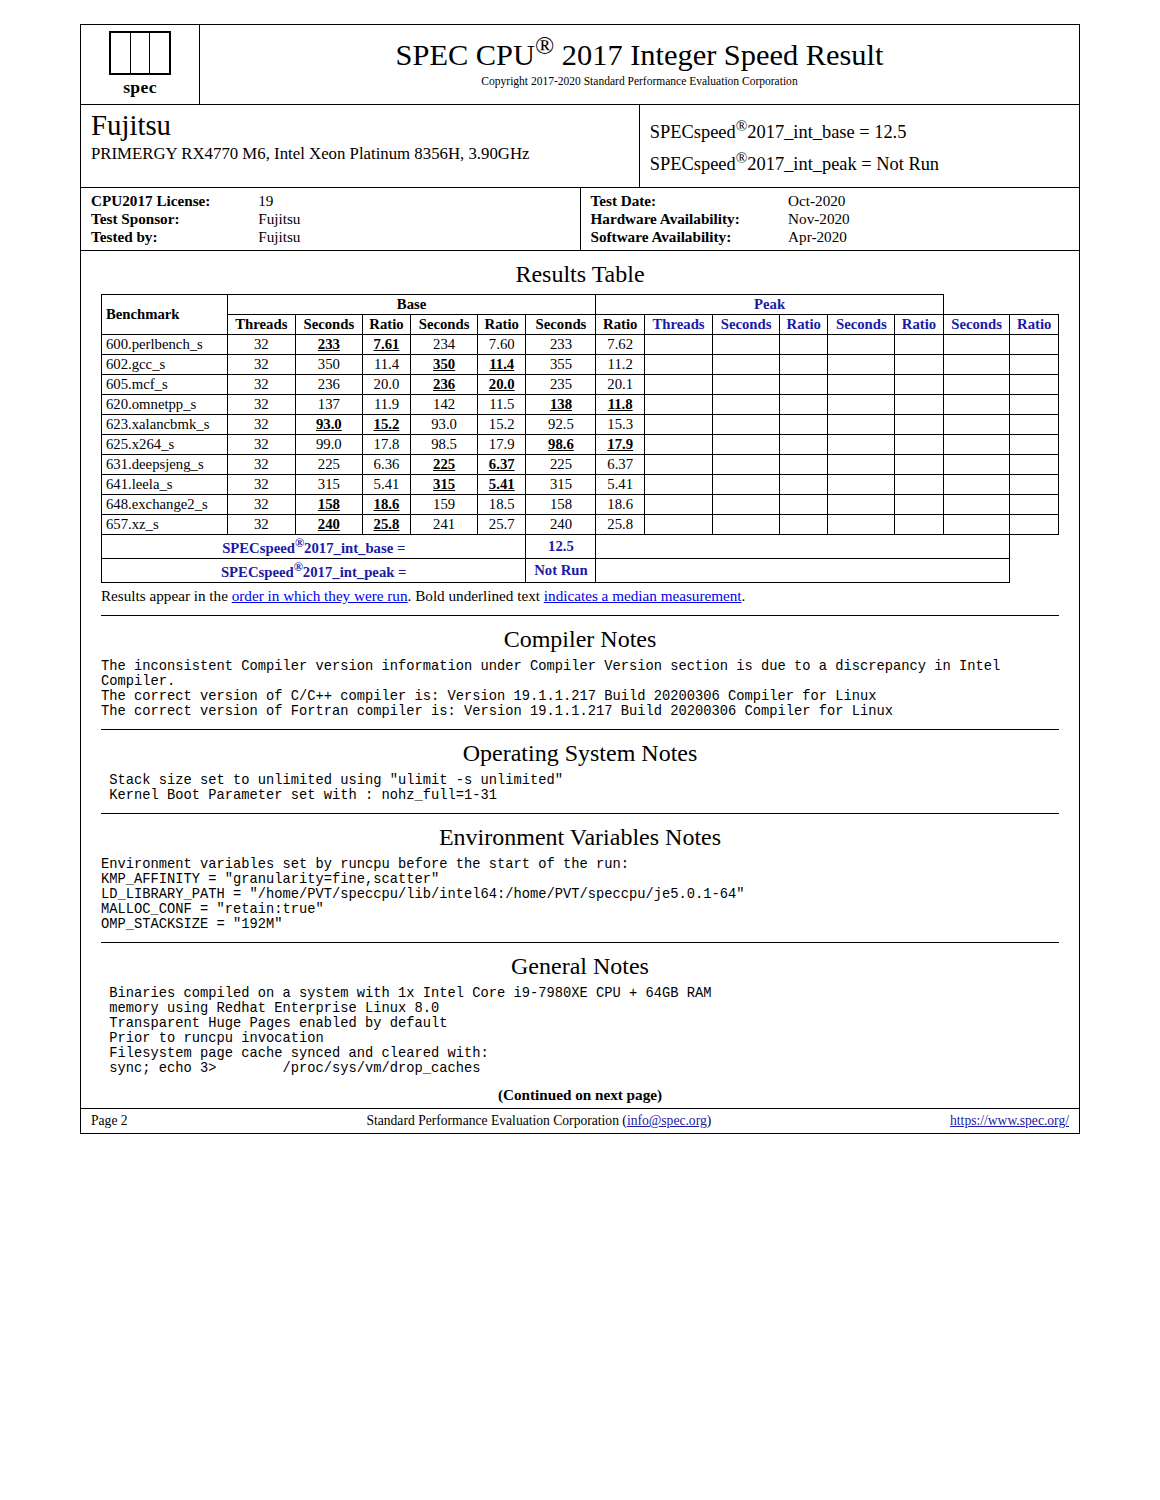spec
SPEC CPU® 2017 Integer Speed Result
Copyright 2017-2020 Standard Performance Evaluation Corporation
Fujitsu
PRIMERGY RX4770 M6, Intel Xeon Platinum 8356H, 3.90GHz
SPECspeed®2017_int_base = 12.5
SPECspeed®2017_int_peak = Not Run
CPU2017 License: 19
Test Sponsor: Fujitsu
Tested by: Fujitsu
Test Date: Oct-2020
Hardware Availability: Nov-2020
Software Availability: Apr-2020
Results Table
| Benchmark | Base | Peak |
| --- | --- | --- |
| Threads | Seconds | Ratio | Seconds | Ratio | Seconds | Ratio | Threads | Seconds | Ratio | Seconds | Ratio | Seconds | Ratio |
| 600.perlbench_s | 32 | 233 | 7.61 | 234 | 7.60 | 233 | 7.62 | | | | | | | |
| 602.gcc_s | 32 | 350 | 11.4 | 350 | 11.4 | 355 | 11.2 | | | | | | | |
| 605.mcf_s | 32 | 236 | 20.0 | 236 | 20.0 | 235 | 20.1 | | | | | | | |
| 620.omnetpp_s | 32 | 137 | 11.9 | 142 | 11.5 | 138 | 11.8 | | | | | | | |
| 623.xalancbmk_s | 32 | 93.0 | 15.2 | 93.0 | 15.2 | 92.5 | 15.3 | | | | | | | |
| 625.x264_s | 32 | 99.0 | 17.8 | 98.5 | 17.9 | 98.6 | 17.9 | | | | | | | |
| 631.deepsjeng_s | 32 | 225 | 6.36 | 225 | 6.37 | 225 | 6.37 | | | | | | | |
| 641.leela_s | 32 | 315 | 5.41 | 315 | 5.41 | 315 | 5.41 | | | | | | | |
| 648.exchange2_s | 32 | 158 | 18.6 | 159 | 18.5 | 158 | 18.6 | | | | | | | |
| 657.xz_s | 32 | 240 | 25.8 | 241 | 25.7 | 240 | 25.8 | | | | | | | |
| SPECspeed ® 2017_int_base = | 12.5 | |
| SPECspeed ® 2017_int_peak = | Not Run | |
Results appear in the order in which they were run. Bold underlined text indicates a median measurement.
Compiler Notes
The inconsistent Compiler version information under Compiler Version section is due to a discrepancy in Intel Compiler.
The correct version of C/C++ compiler is: Version 19.1.1.217 Build 20200306 Compiler for Linux
The correct version of Fortran compiler is: Version 19.1.1.217 Build 20200306 Compiler for Linux
Operating System Notes
 Stack size set to unlimited using "ulimit -s unlimited"
 Kernel Boot Parameter set with : nohz_full=1-31
Environment Variables Notes
Environment variables set by runcpu before the start of the run:
KMP_AFFINITY = "granularity=fine,scatter"
LD_LIBRARY_PATH = "/home/PVT/speccpu/lib/intel64:/home/PVT/speccpu/je5.0.1-64"
MALLOC_CONF = "retain:true"
OMP_STACKSIZE = "192M"
General Notes
 Binaries compiled on a system with 1x Intel Core i9-7980XE CPU + 64GB RAM
 memory using Redhat Enterprise Linux 8.0
 Transparent Huge Pages enabled by default
 Prior to runcpu invocation
 Filesystem page cache synced and cleared with:
 sync; echo 3>        /proc/sys/vm/drop_caches
(Continued on next page)
Page 2
Standard Performance Evaluation Corporation (info@spec.org)
https://www.spec.org/